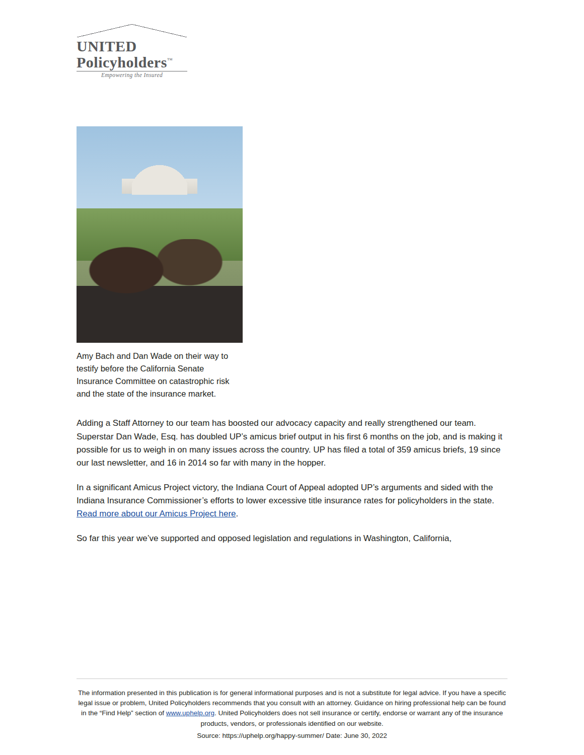UNITED Policyholders™ Empowering the Insured
Amy Bach and Dan Wade on their way to testify before the California Senate Insurance Committee on catastrophic risk and the state of the insurance market.
Adding a Staff Attorney to our team has boosted our advocacy capacity and really strengthened our team. Superstar Dan Wade, Esq. has doubled UP’s amicus brief output in his first 6 months on the job, and is making it possible for us to weigh in on many issues across the country. UP has filed a total of 359 amicus briefs, 19 since our last newsletter, and 16 in 2014 so far with many in the hopper.
In a significant Amicus Project victory, the Indiana Court of Appeal adopted UP’s arguments and sided with the Indiana Insurance Commissioner’s efforts to lower excessive title insurance rates for policyholders in the state. Read more about our Amicus Project here.
So far this year we’ve supported and opposed legislation and regulations in Washington, California,
The information presented in this publication is for general informational purposes and is not a substitute for legal advice. If you have a specific legal issue or problem, United Policyholders recommends that you consult with an attorney. Guidance on hiring professional help can be found in the “Find Help” section of www.uphelp.org. United Policyholders does not sell insurance or certify, endorse or warrant any of the insurance products, vendors, or professionals identified on our website.
Source: https://uphelp.org/happy-summer/ Date: June 30, 2022